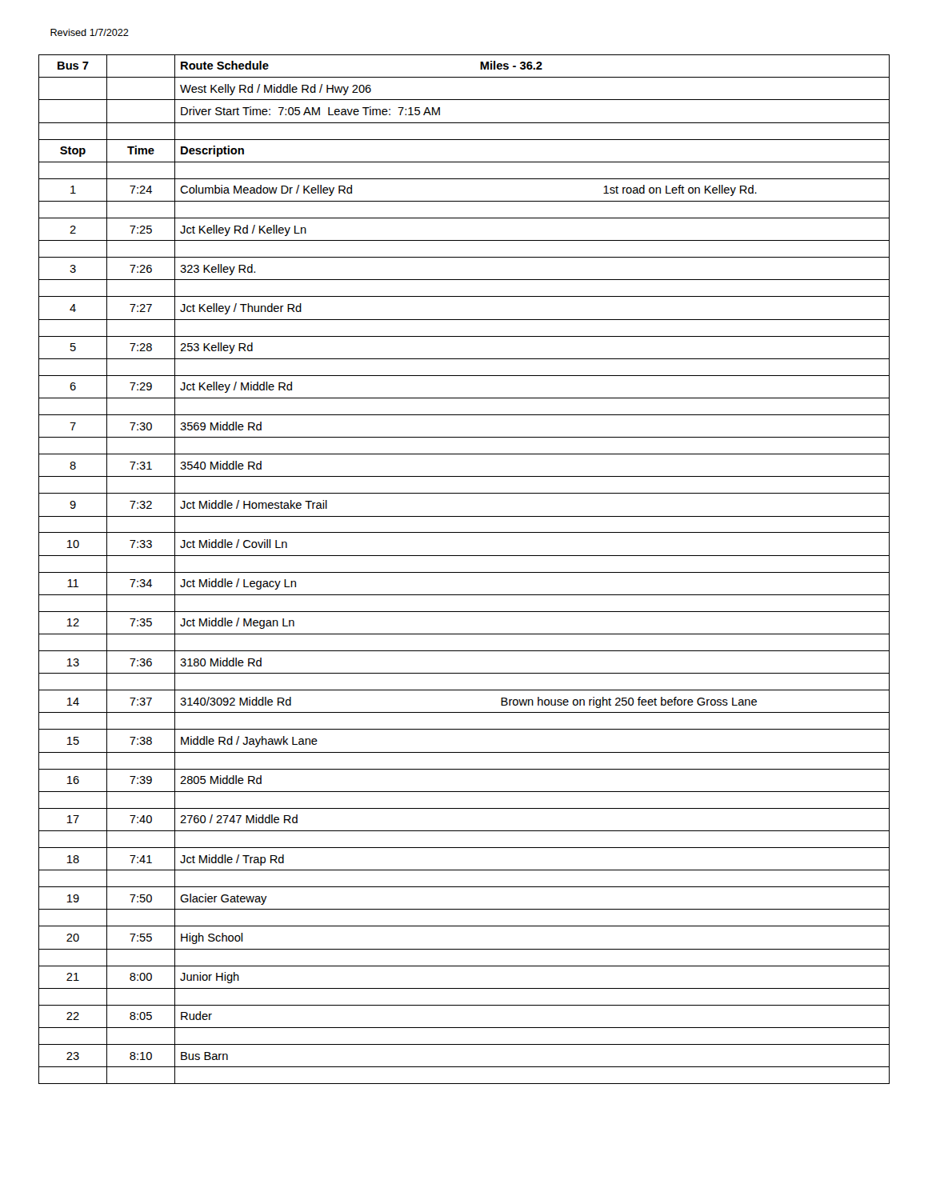Revised 1/7/2022
| Bus 7 | | Route Schedule Miles - 36.2 |
| | | West Kelly Rd / Middle Rd / Hwy 206 |
| | | Driver Start Time: 7:05 AM Leave Time: 7:15 AM |
| Stop | Time | Description |
| 1 | 7:24 | Columbia Meadow Dr / Kelley Rd 1st road on Left on Kelley Rd. |
| 2 | 7:25 | Jct Kelley Rd / Kelley Ln |
| 3 | 7:26 | 323 Kelley Rd. |
| 4 | 7:27 | Jct Kelley / Thunder Rd |
| 5 | 7:28 | 253 Kelley Rd |
| 6 | 7:29 | Jct Kelley / Middle Rd |
| 7 | 7:30 | 3569 Middle Rd |
| 8 | 7:31 | 3540 Middle Rd |
| 9 | 7:32 | Jct Middle / Homestake Trail |
| 10 | 7:33 | Jct Middle / Covill Ln |
| 11 | 7:34 | Jct Middle / Legacy Ln |
| 12 | 7:35 | Jct Middle / Megan Ln |
| 13 | 7:36 | 3180 Middle Rd |
| 14 | 7:37 | 3140/3092 Middle Rd Brown house on right 250 feet before Gross Lane |
| 15 | 7:38 | Middle Rd / Jayhawk Lane |
| 16 | 7:39 | 2805 Middle Rd |
| 17 | 7:40 | 2760 / 2747 Middle Rd |
| 18 | 7:41 | Jct Middle / Trap Rd |
| 19 | 7:50 | Glacier Gateway |
| 20 | 7:55 | High School |
| 21 | 8:00 | Junior High |
| 22 | 8:05 | Ruder |
| 23 | 8:10 | Bus Barn |